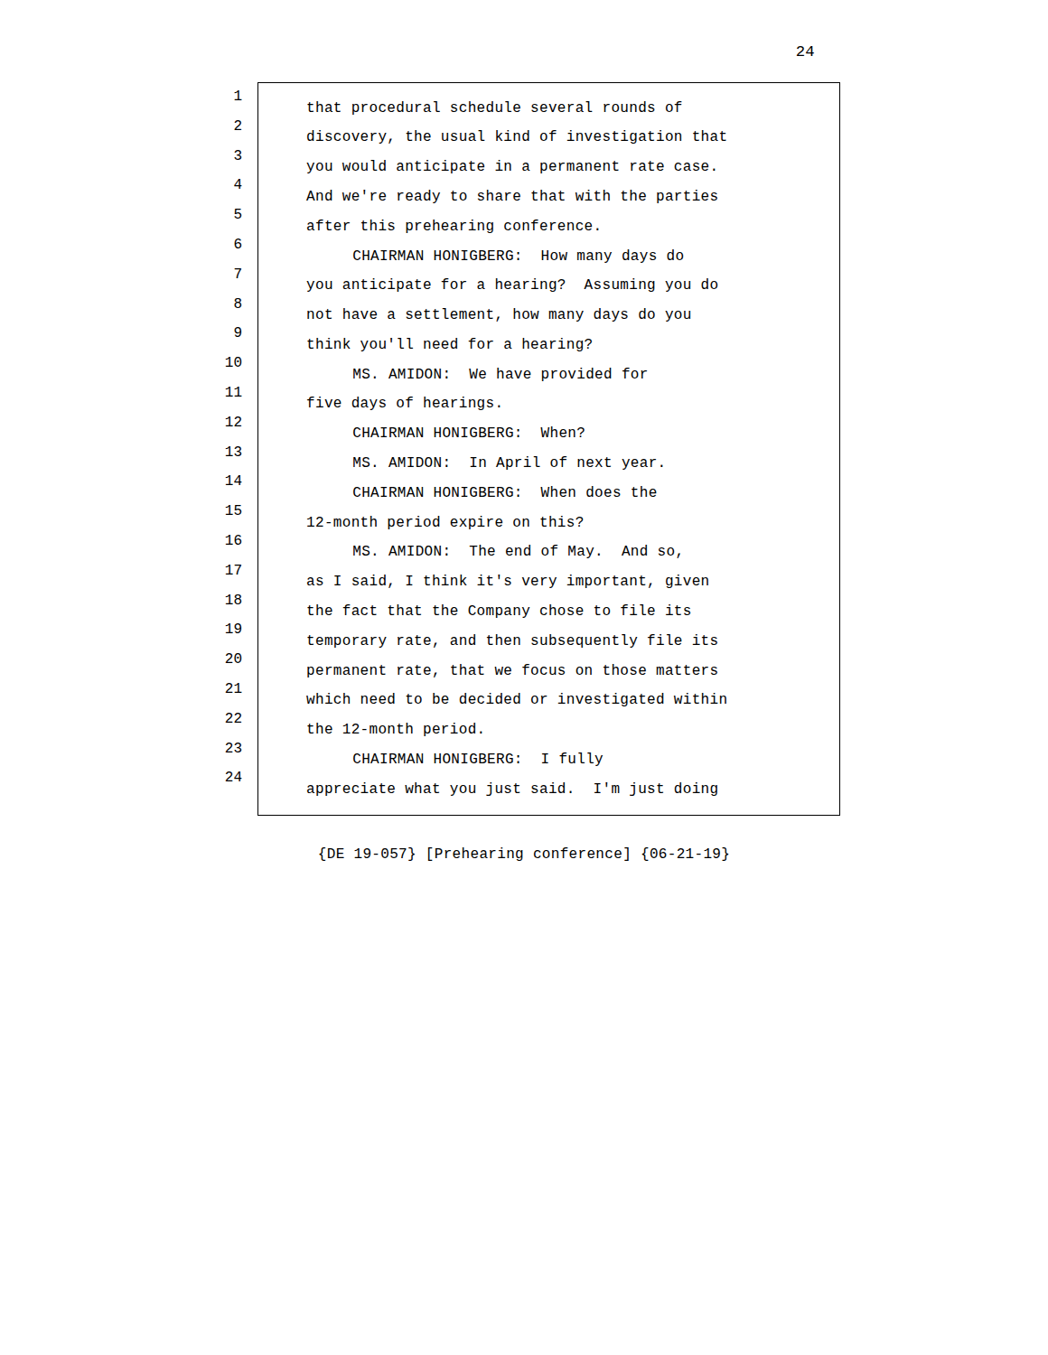24
1 2 3 4 5 6 7 8 9 10 11 12 13 14 15 16 17 18 19 20 21 22 23 24
that procedural schedule several rounds of discovery, the usual kind of investigation that you would anticipate in a permanent rate case. And we're ready to share that with the parties after this prehearing conference. CHAIRMAN HONIGBERG: How many days do you anticipate for a hearing? Assuming you do not have a settlement, how many days do you think you'll need for a hearing? MS. AMIDON: We have provided for five days of hearings. CHAIRMAN HONIGBERG: When? MS. AMIDON: In April of next year. CHAIRMAN HONIGBERG: When does the 12-month period expire on this? MS. AMIDON: The end of May. And so, as I said, I think it's very important, given the fact that the Company chose to file its temporary rate, and then subsequently file its permanent rate, that we focus on those matters which need to be decided or investigated within the 12-month period. CHAIRMAN HONIGBERG: I fully appreciate what you just said. I'm just doing
{DE 19-057} [Prehearing conference] {06-21-19}